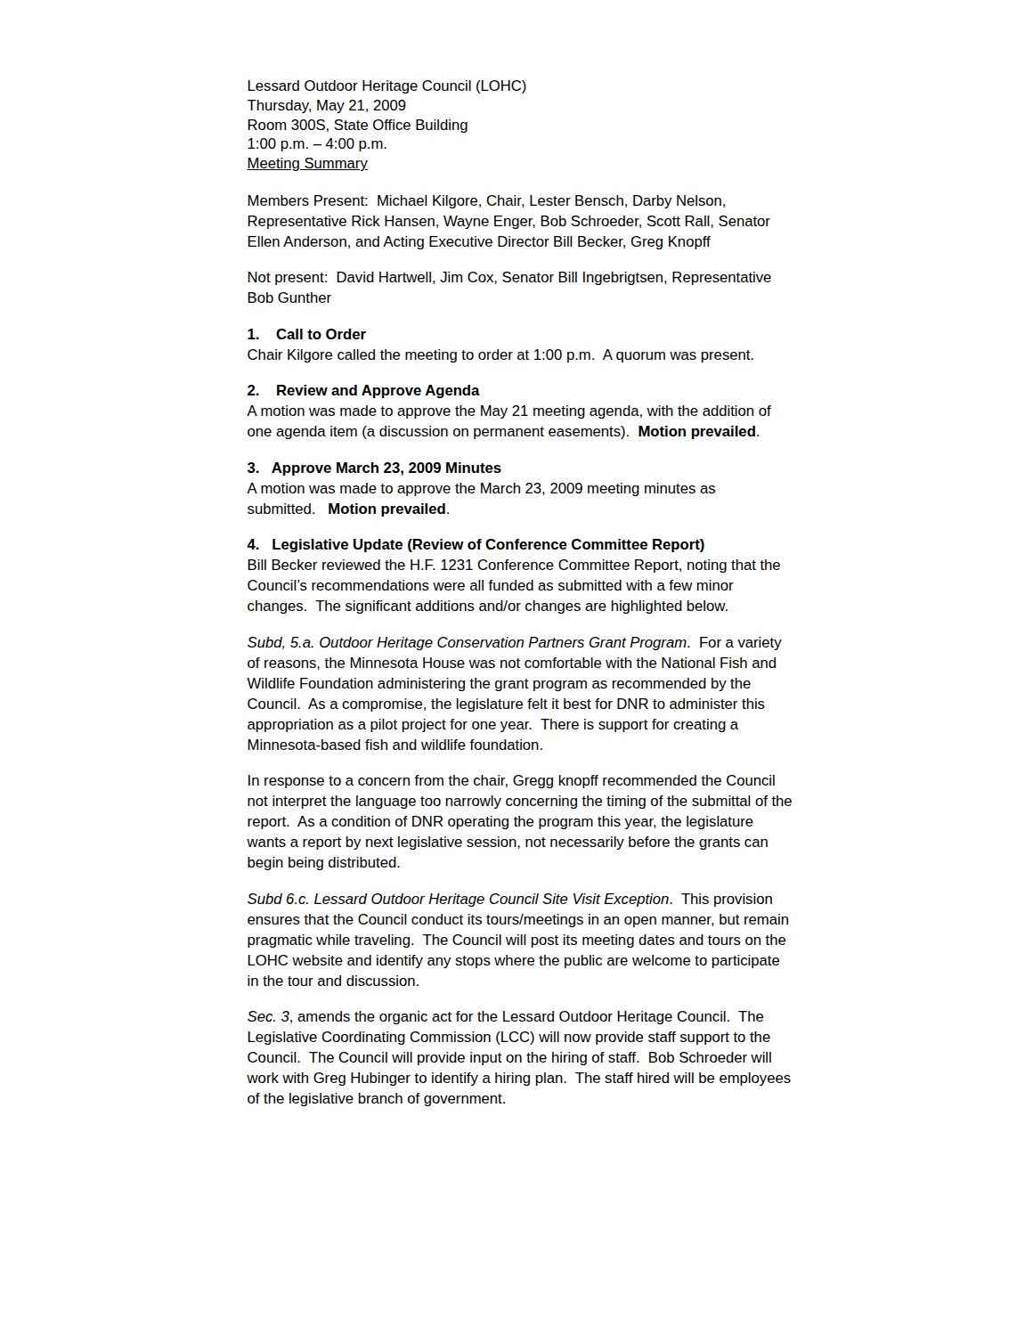Lessard Outdoor Heritage Council (LOHC)
Thursday, May 21, 2009
Room 300S, State Office Building
1:00 p.m. – 4:00 p.m.
Meeting Summary
Members Present: Michael Kilgore, Chair, Lester Bensch, Darby Nelson, Representative Rick Hansen, Wayne Enger, Bob Schroeder, Scott Rall, Senator Ellen Anderson, and Acting Executive Director Bill Becker, Greg Knopff
Not present: David Hartwell, Jim Cox, Senator Bill Ingebrigtsen, Representative Bob Gunther
1. Call to Order
Chair Kilgore called the meeting to order at 1:00 p.m. A quorum was present.
2. Review and Approve Agenda
A motion was made to approve the May 21 meeting agenda, with the addition of one agenda item (a discussion on permanent easements). Motion prevailed.
3. Approve March 23, 2009 Minutes
A motion was made to approve the March 23, 2009 meeting minutes as submitted. Motion prevailed.
4. Legislative Update (Review of Conference Committee Report)
Bill Becker reviewed the H.F. 1231 Conference Committee Report, noting that the Council’s recommendations were all funded as submitted with a few minor changes. The significant additions and/or changes are highlighted below.
Subd, 5.a. Outdoor Heritage Conservation Partners Grant Program. For a variety of reasons, the Minnesota House was not comfortable with the National Fish and Wildlife Foundation administering the grant program as recommended by the Council. As a compromise, the legislature felt it best for DNR to administer this appropriation as a pilot project for one year. There is support for creating a Minnesota-based fish and wildlife foundation.
In response to a concern from the chair, Gregg knopff recommended the Council not interpret the language too narrowly concerning the timing of the submittal of the report. As a condition of DNR operating the program this year, the legislature wants a report by next legislative session, not necessarily before the grants can begin being distributed.
Subd 6.c. Lessard Outdoor Heritage Council Site Visit Exception. This provision ensures that the Council conduct its tours/meetings in an open manner, but remain pragmatic while traveling. The Council will post its meeting dates and tours on the LOHC website and identify any stops where the public are welcome to participate in the tour and discussion.
Sec. 3, amends the organic act for the Lessard Outdoor Heritage Council. The Legislative Coordinating Commission (LCC) will now provide staff support to the Council. The Council will provide input on the hiring of staff. Bob Schroeder will work with Greg Hubinger to identify a hiring plan. The staff hired will be employees of the legislative branch of government.